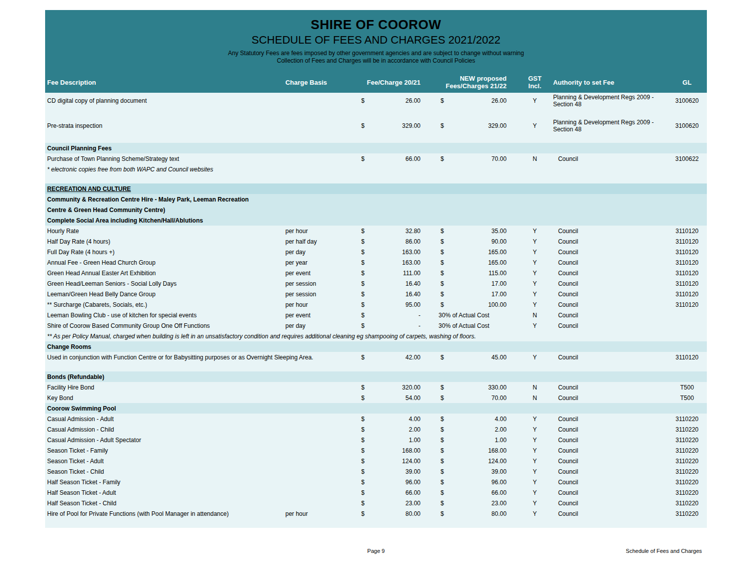SHIRE OF COOROW
SCHEDULE OF FEES AND CHARGES 2021/2022
Any Statutory Fees are fees imposed by other government agencies and are subject to change without warning
Collection of Fees and Charges will be in accordance with Council Policies
| Fee Description | Charge Basis | Fee/Charge 20/21 | NEW proposed Fees/Charges 21/22 | GST Incl. | Authority to set Fee | GL |
| --- | --- | --- | --- | --- | --- | --- |
| CD digital copy of planning document | | $ 26.00 | $ 26.00 | Y | Planning & Development Regs 2009 - Section 48 | 3100620 |
| Pre-strata inspection | | $ 329.00 | $ 329.00 | Y | Planning & Development Regs 2009 - Section 48 | 3100620 |
| Council Planning Fees | | | | | | |
| Purchase of Town Planning Scheme/Strategy text | | $ 66.00 | $ 70.00 | N | Council | 3100622 |
| * electronic copies free from both WAPC and Council websites | | | | | | |
| RECREATION AND CULTURE | | | | | | |
| Community & Recreation Centre Hire - Maley Park, Leeman Recreation | | | | | | |
| Centre & Green Head Community Centre) | | | | | | |
| Complete Social Area including Kitchen/Hall/Ablutions | | | | | | |
| Hourly Rate | per hour | $ 32.80 | $ 35.00 | Y | Council | 3110120 |
| Half Day Rate (4 hours) | per half day | $ 86.00 | $ 90.00 | Y | Council | 3110120 |
| Full Day Rate (4 hours +) | per day | $ 163.00 | $ 165.00 | Y | Council | 3110120 |
| Annual Fee - Green Head Church Group | per year | $ 163.00 | $ 165.00 | Y | Council | 3110120 |
| Green Head Annual Easter Art Exhibition | per event | $ 111.00 | $ 115.00 | Y | Council | 3110120 |
| Green Head/Leeman Seniors - Social Lolly Days | per session | $ 16.40 | $ 17.00 | Y | Council | 3110120 |
| Leeman/Green Head Belly Dance Group | per session | $ 16.40 | $ 17.00 | Y | Council | 3110120 |
| ** Surcharge (Cabarets, Socials, etc.) | per hour | $ 95.00 | $ 100.00 | Y | Council | 3110120 |
| Leeman Bowling Club - use of kitchen for special events | per event | $ - | 30% of Actual Cost | N | Council | |
| Shire of Coorow Based Community Group One Off Functions | per day | $ - | 30% of Actual Cost | Y | Council | |
| ** As per Policy Manual, charged when building is left in an unsatisfactory condition and requires additional cleaning eg shampooing of carpets, washing of floors. |
| Change Rooms | | | | | | |
| Used in conjunction with Function Centre or for Babysitting purposes or as Overnight Sleeping Area. | $ 42.00 | $ 45.00 | Y | Council | 3110120 |
| Bonds (Refundable) | | | | | | |
| Facility Hire Bond | | $ 320.00 | $ 330.00 | N | Council | T500 |
| Key Bond | | $ 54.00 | $ 70.00 | N | Council | T500 |
| Coorow Swimming Pool | | | | | | |
| Casual Admission - Adult | | $ 4.00 | $ 4.00 | Y | Council | 3110220 |
| Casual Admission - Child | | $ 2.00 | $ 2.00 | Y | Council | 3110220 |
| Casual Admission - Adult Spectator | | $ 1.00 | $ 1.00 | Y | Council | 3110220 |
| Season Ticket - Family | | $ 168.00 | $ 168.00 | Y | Council | 3110220 |
| Season Ticket - Adult | | $ 124.00 | $ 124.00 | Y | Council | 3110220 |
| Season Ticket - Child | | $ 39.00 | $ 39.00 | Y | Council | 3110220 |
| Half Season Ticket - Family | | $ 96.00 | $ 96.00 | Y | Council | 3110220 |
| Half Season Ticket - Adult | | $ 66.00 | $ 66.00 | Y | Council | 3110220 |
| Half Season Ticket - Child | | $ 23.00 | $ 23.00 | Y | Council | 3110220 |
| Hire of Pool for Private Functions (with Pool Manager in attendance) | per hour | $ 80.00 | $ 80.00 | Y | Council | 3110220 |
Page 9
Schedule of Fees and Charges